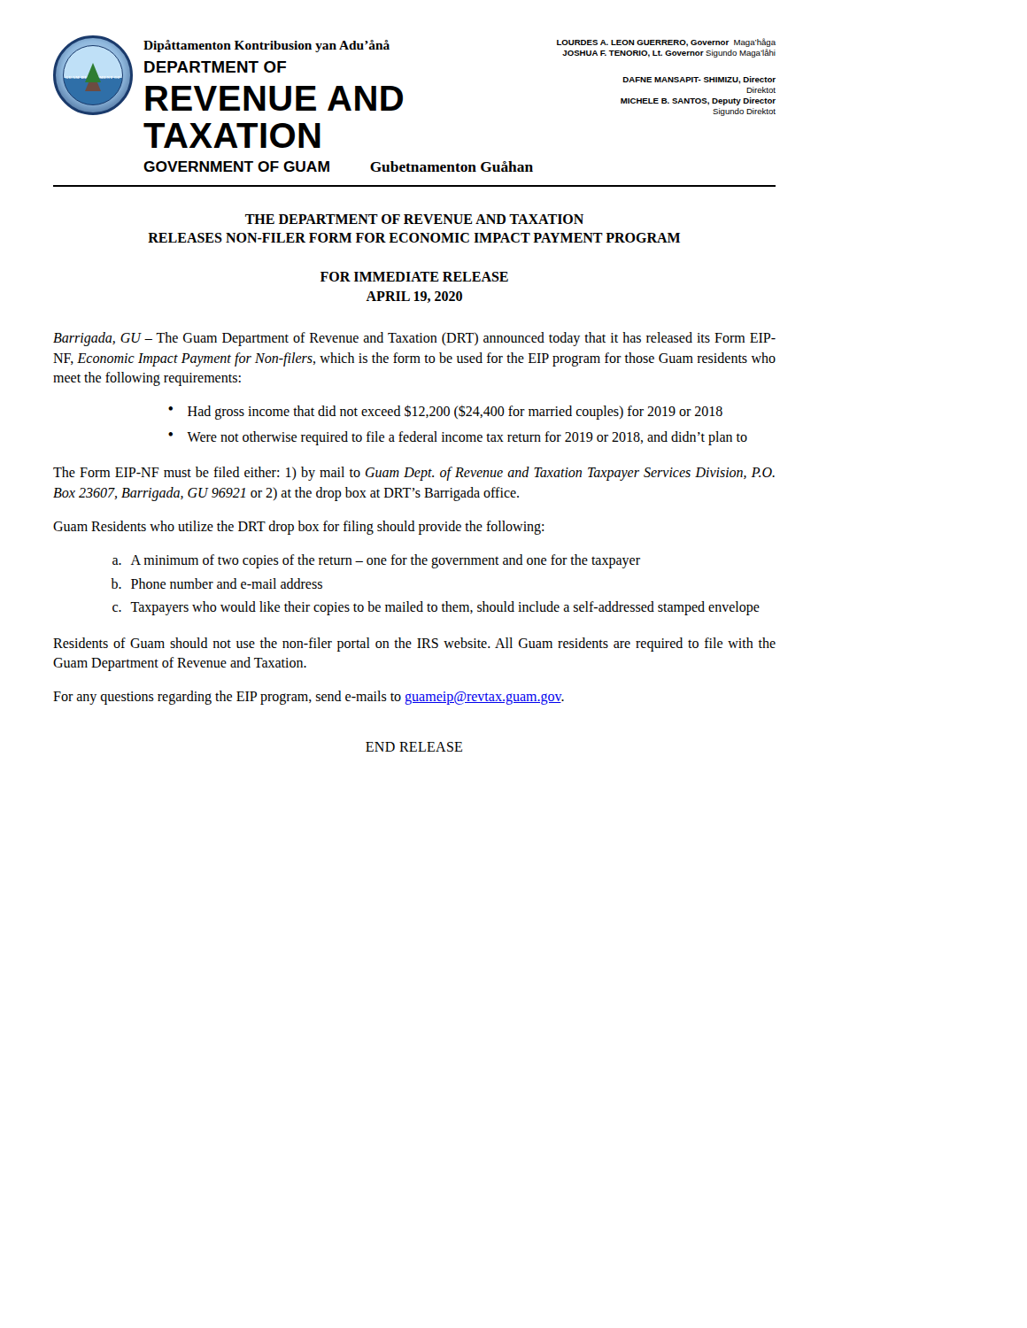Guam Department of Revenue and Taxation
Dipåttamenton Kontribusion yan Adu’ånå
DEPARTMENT OF
REVENUE AND TAXATION
GOVERNMENT OF GUAM Gubetnamenton Guåhan
LOURDES A. LEON GUERRERO, Governor Maga’håga
JOSHUA F. TENORIO, Lt. Governor Sigundo Maga’låhi DAFNE MANSAPIT- SHIMIZU, Director
Direktot
MICHELE B. SANTOS, Deputy Director
Sigundo Direktot
The Department of Revenue and Taxation
Releases Non-Filer Form for Economic Impact Payment Program
For Immediate Release
April 19, 2020
Barrigada, GU – The Guam Department of Revenue and Taxation (DRT) announced today that it has released its Form EIP-NF, Economic Impact Payment for Non-filers, which is the form to be used for the EIP program for those Guam residents who meet the following requirements:
Had gross income that did not exceed $12,200 ($24,400 for married couples) for 2019 or 2018
Were not otherwise required to file a federal income tax return for 2019 or 2018, and didn’t plan to
The Form EIP-NF must be filed either: 1) by mail to Guam Dept. of Revenue and Taxation Taxpayer Services Division, P.O. Box 23607, Barrigada, GU 96921 or 2) at the drop box at DRT’s Barrigada office.
Guam Residents who utilize the DRT drop box for filing should provide the following:
A minimum of two copies of the return – one for the government and one for the taxpayer
Phone number and e-mail address
Taxpayers who would like their copies to be mailed to them, should include a self-addressed stamped envelope
Residents of Guam should not use the non-filer portal on the IRS website. All Guam residents are required to file with the Guam Department of Revenue and Taxation.
For any questions regarding the EIP program, send e-mails to guameip@revtax.guam.gov.
END RELEASE